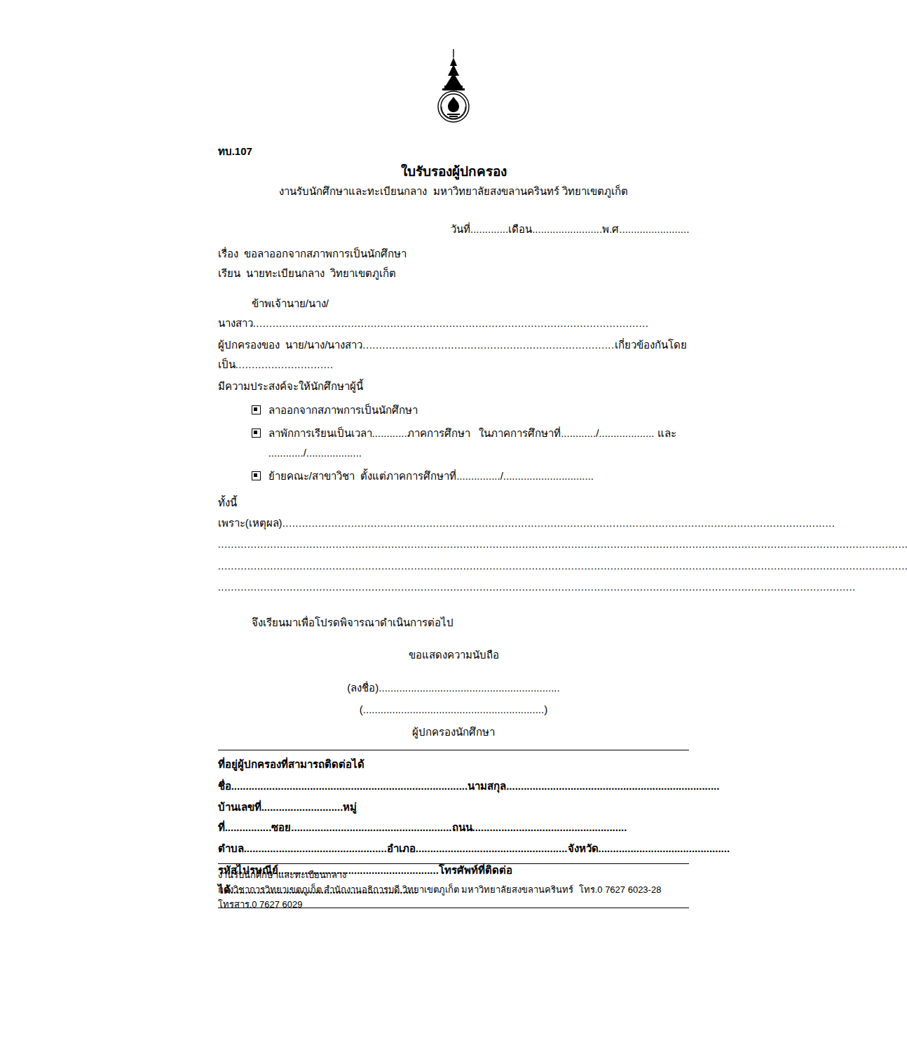ทบ.107
ใบรับรองผู้ปกครอง
งานรับนักศึกษาและทะเบียนกลาง มหาวิทยาลัยสงขลานครินทร์ วิทยาเขตภูเก็ต
วันที่.............เดือน........................พ.ศ........................
เรื่อง ขอลาออกจากสภาพการเป็นนักศึกษา
เรียน นายทะเบียนกลาง วิทยาเขตภูเก็ต
ข้าพเจ้านาย/นาง/นางสาว.........................................................................................................................
ผู้ปกครองของ นาย/นาง/นางสาว............................................................................. เกี่ยวข้องกันโดยเป็น..............................
มีความประสงค์จะให้นักศึกษาผู้นี้
ลาออกจากสภาพการเป็นนักศึกษา
ลาพักการเรียนเป็นเวลา............ภาคการศึกษา ในภาคการศึกษาที่............/................... และ ............/...................
ย้ายคณะ/สาขาวิชา ตั้งแต่ภาคการศึกษาที่.............../...............................
ทั้งนี้ เพราะ(เหตุผล).........................................................................................................................................................................
...........................................................................................................................................................................................................................
...........................................................................................................................................................................................................................
...................................................................................................................................................................................................
จึงเรียนมาเพื่อโปรดพิจารณาดำเนินการต่อไป
ขอแสดงความนับถือ
(ลงชื่อ).............................................................. (..............................................................) ผู้ปกครองนักศึกษา
ที่อยู่ผู้ปกครองที่สามารถติดต่อได้
ชื่อ.................................................................................นามสกุล.........................................................................
บ้านเลขที่............................หมู่ที่................ซอย.......................................................ถนน.....................................................
ตำบล.................................................อำเภอ....................................................จังหวัด.............................................
รหัสไปรษณีย์.......................................................โทรศัพท์ที่ติดต่อได้................................................................
งานรับนักศึกษาและทะเบียนกลาง
กองวิชาการวิทยาเขตภูเก็ต สำนักงานอธิการบดี วิทยาเขตภูเก็ต มหาวิทยาลัยสงขลานครินทร์ โทร.0 7627 6023-28 โทรสาร.0 7627 6029